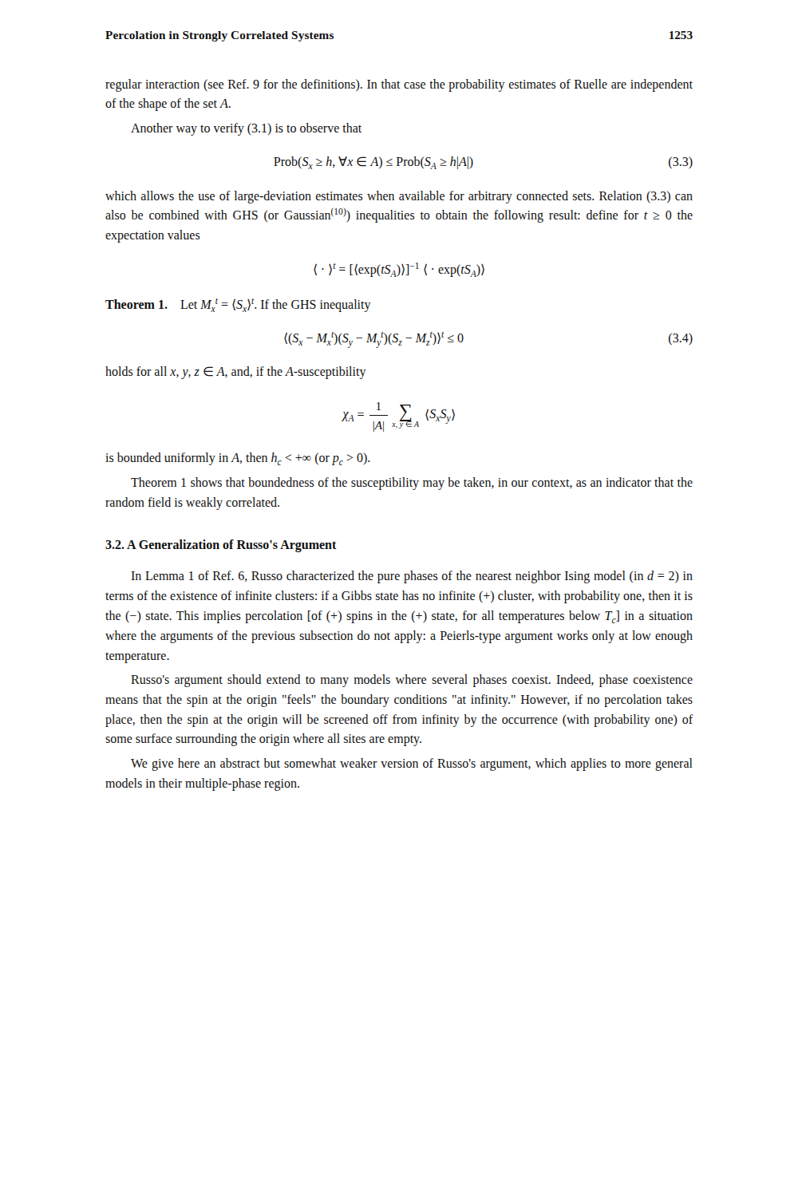Percolation in Strongly Correlated Systems 1253
regular interaction (see Ref. 9 for the definitions). In that case the probability estimates of Ruelle are independent of the shape of the set A.
Another way to verify (3.1) is to observe that
Prob(Sx ≥ h, ∀x ∈ A) ≤ Prob(SA ≥ h|A|) (3.3)
which allows the use of large-deviation estimates when available for arbitrary connected sets. Relation (3.3) can also be combined with GHS (or Gaussian(10)) inequalities to obtain the following result: define for t ≥ 0 the expectation values
⟨ · ⟩t = [⟨exp(tSA)⟩]−1 ⟨ · exp(tSA)⟩
Theorem 1. Let Mxt = ⟨Sx⟩t. If the GHS inequality
⟨(Sx − Mxt)(Sy − Myt)(Sz − Mzt)⟩t ≤ 0 (3.4)
holds for all x, y, z ∈ A, and, if the A-susceptibility
χA = 1|A|∑x, y ∈ A ⟨SxSy⟩
is bounded uniformly in A, then hc < +∞ (or pc > 0).
Theorem 1 shows that boundedness of the susceptibility may be taken, in our context, as an indicator that the random field is weakly correlated.
3.2. A Generalization of Russo's Argument
In Lemma 1 of Ref. 6, Russo characterized the pure phases of the nearest neighbor Ising model (in d = 2) in terms of the existence of infinite clusters: if a Gibbs state has no infinite (+) cluster, with probability one, then it is the (−) state. This implies percolation [of (+) spins in the (+) state, for all temperatures below Tc] in a situation where the arguments of the previous subsection do not apply: a Peierls-type argument works only at low enough temperature.
Russo's argument should extend to many models where several phases coexist. Indeed, phase coexistence means that the spin at the origin "feels" the boundary conditions "at infinity." However, if no percolation takes place, then the spin at the origin will be screened off from infinity by the occurrence (with probability one) of some surface surrounding the origin where all sites are empty.
We give here an abstract but somewhat weaker version of Russo's argument, which applies to more general models in their multiple-phase region.